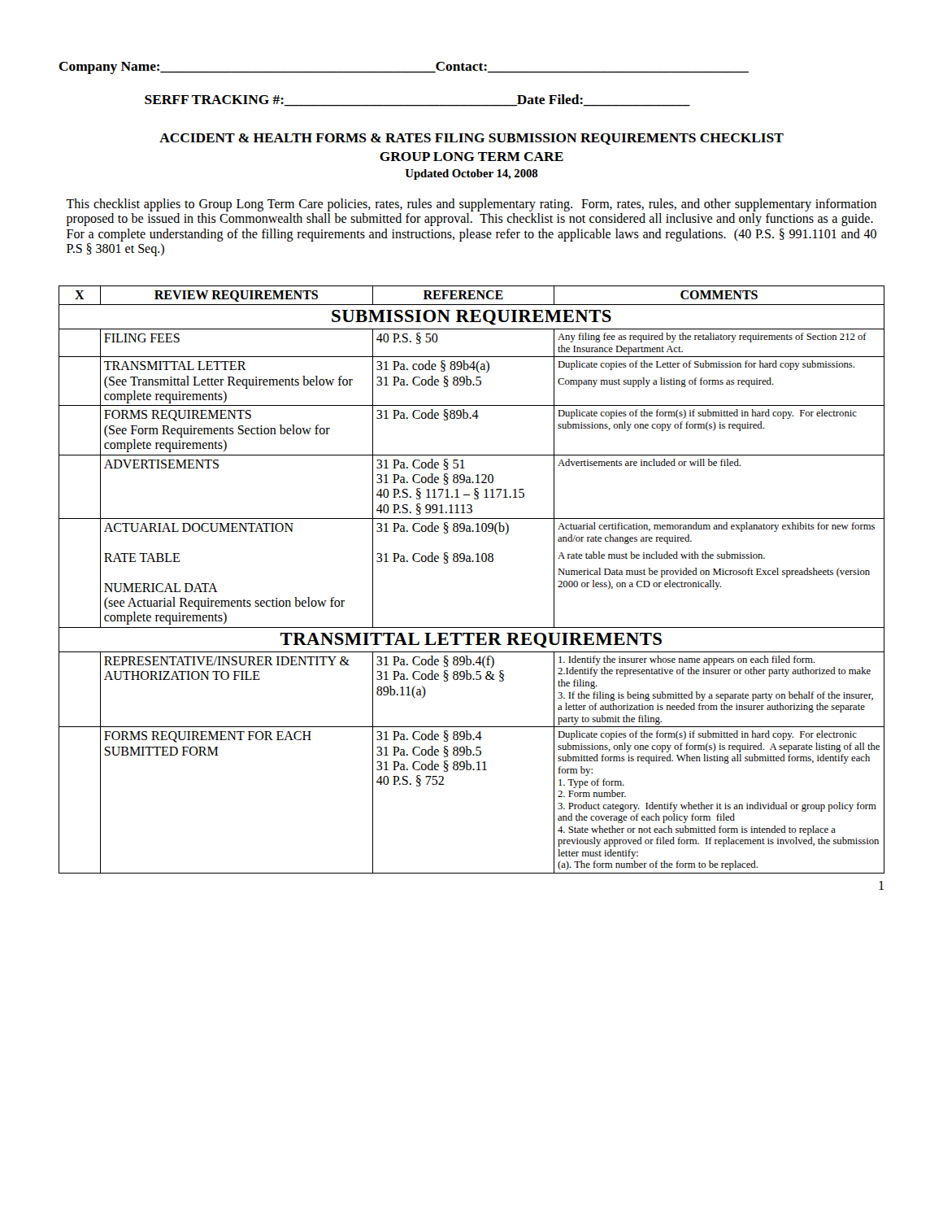Company Name:_______________________________________Contact:_____________________________________
SERFF TRACKING #:_________________________________Date Filed:_______________
ACCIDENT & HEALTH FORMS & RATES FILING SUBMISSION REQUIREMENTS CHECKLIST
GROUP LONG TERM CARE
Updated October 14, 2008
This checklist applies to Group Long Term Care policies, rates, rules and supplementary rating. Form, rates, rules, and other supplementary information proposed to be issued in this Commonwealth shall be submitted for approval. This checklist is not considered all inclusive and only functions as a guide. For a complete understanding of the filling requirements and instructions, please refer to the applicable laws and regulations. (40 P.S. § 991.1101 and 40 P.S § 3801 et Seq.)
| X | REVIEW REQUIREMENTS | REFERENCE | COMMENTS |
| --- | --- | --- | --- |
| SUBMISSION REQUIREMENTS |
| | FILING FEES | 40 P.S. § 50 | Any filing fee as required by the retaliatory requirements of Section 212 of the Insurance Department Act. |
| | TRANSMITTAL LETTER (See Transmittal Letter Requirements below for complete requirements) | 31 Pa. code § 89b4(a) 31 Pa. Code § 89b.5 | Duplicate copies of the Letter of Submission for hard copy submissions. Company must supply a listing of forms as required. |
| | FORMS REQUIREMENTS (See Form Requirements Section below for complete requirements) | 31 Pa. Code §89b.4 | Duplicate copies of the form(s) if submitted in hard copy. For electronic submissions, only one copy of form(s) is required. |
| | ADVERTISEMENTS | 31 Pa. Code § 51 31 Pa. Code § 89a.120 40 P.S. § 1171.1 – § 1171.15 40 P.S. § 991.1113 | Advertisements are included or will be filed. |
| | ACTUARIAL DOCUMENTATION RATE TABLE NUMERICAL DATA (see Actuarial Requirements section below for complete requirements) | 31 Pa. Code § 89a.109(b) 31 Pa. Code § 89a.108 | Actuarial certification, memorandum and explanatory exhibits for new forms and/or rate changes are required. A rate table must be included with the submission. Numerical Data must be provided on Microsoft Excel spreadsheets (version 2000 or less), on a CD or electronically. |
| TRANSMITTAL LETTER REQUIREMENTS |
| | REPRESENTATIVE/INSURER IDENTITY & AUTHORIZATION TO FILE | 31 Pa. Code § 89b.4(f) 31 Pa. Code § 89b.5 & § 89b.11(a) | 1. Identify the insurer whose name appears on each filed form. 2.Identify the representative of the insurer or other party authorized to make the filing. 3. If the filing is being submitted by a separate party on behalf of the insurer, a letter of authorization is needed from the insurer authorizing the separate party to submit the filing. |
| | FORMS REQUIREMENT FOR EACH SUBMITTED FORM | 31 Pa. Code § 89b.4 31 Pa. Code § 89b.5 31 Pa. Code § 89b.11 40 P.S. § 752 | Duplicate copies of the form(s) if submitted in hard copy. For electronic submissions, only one copy of form(s) is required. A separate listing of all the submitted forms is required. When listing all submitted forms, identify each form by: 1. Type of form. 2. Form number. 3. Product category. Identify whether it is an individual or group policy form and the coverage of each policy form filed 4. State whether or not each submitted form is intended to replace a previously approved or filed form. If replacement is involved, the submission letter must identify: (a). The form number of the form to be replaced. |
1